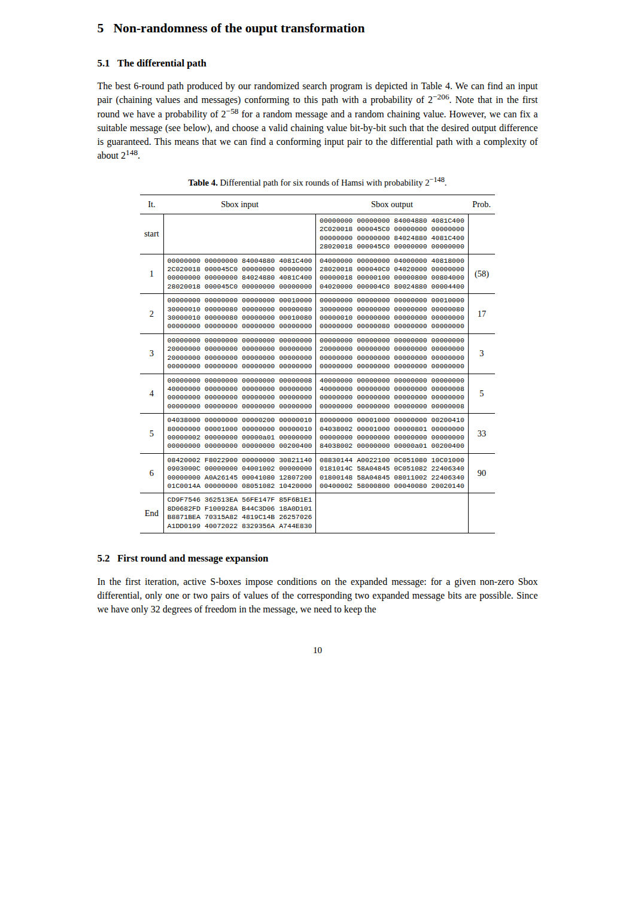5 Non-randomness of the ouput transformation
5.1 The differential path
The best 6-round path produced by our randomized search program is depicted in Table 4. We can find an input pair (chaining values and messages) conforming to this path with a probability of 2−206. Note that in the first round we have a probability of 2−58 for a random message and a random chaining value. However, we can fix a suitable message (see below), and choose a valid chaining value bit-by-bit such that the desired output difference is guaranteed. This means that we can find a conforming input pair to the differential path with a complexity of about 2148.
Table 4. Differential path for six rounds of Hamsi with probability 2−148.
| It. | Sbox input | Sbox output | Prob. |
| --- | --- | --- | --- |
| start | | 00000000 00000000 84004880 4081C400 2C020018 000045C0 00000000 00000000 00000000 00000000 84024880 4081C400 28020018 000045C0 00000000 00000000 | |
| 1 | 00000000 00000000 84004880 4081C400 2C020018 000045C0 00000000 00000000 00000000 00000000 84024880 4081C400 28020018 000045C0 00000000 00000000 | 04000000 00000000 04000000 40818000 28020018 000040C0 04020000 00000000 00000018 00000100 00000800 00804000 04020000 000004C0 80024880 00004400 | (58) |
| 2 | 00000000 00000000 00000000 00010000 30000010 00000080 00000000 00000080 30000010 00000080 00000000 00010080 00000000 00000000 00000000 00000000 | 00000000 00000000 00000000 00010000 30000000 00000000 00000000 00000080 00000010 00000000 00000000 00000000 00000000 00000080 00000000 00000000 | 17 |
| 3 | 00000000 00000000 00000000 00000000 20000000 00000000 00000000 00000000 20000000 00000000 00000000 00000000 00000000 00000000 00000000 00000000 | 00000000 00000000 00000000 00000000 20000000 00000000 00000000 00000000 00000000 00000000 00000000 00000000 00000000 00000000 00000000 00000000 | 3 |
| 4 | 00000000 00000000 00000000 00000008 40000000 00000000 00000000 00000000 00000000 00000000 00000000 00000000 00000000 00000000 00000000 00000000 | 40000000 00000000 00000000 00000000 40000000 00000000 00000000 00000008 00000000 00000000 00000000 00000000 00000000 00000000 00000000 00000008 | 5 |
| 5 | 04038000 00000000 00000200 00000010 80000000 00001000 00000000 00000010 00000002 00000000 00000a01 00000000 00000000 00000000 00000000 00200400 | 80000000 00001000 00000000 00200410 04038002 00001000 00000801 00000000 00000000 00000000 00000000 00000000 84038002 00000000 00000a01 00200400 | 33 |
| 6 | 08420002 F8022900 00000000 30821140 0903000C 00000000 04001002 00000000 00000000 A0A26145 00041080 12807200 01C0014A 00000000 08051082 10420000 | 08830144 A0022100 0C051080 10C01000 0181014C 58A04845 0C051082 22406340 01800148 58A04845 08011002 22406340 00400002 58000800 00040080 20020140 | 90 |
| End | CD9F7546 362513EA 56FE147F 85F6B1E1 8D0682FD F100928A B44C3D06 18A0D101 B8871BEA 70315A82 4819C14B 26257026 A1DD0199 40072022 8329356A A744E830 | | |
5.2 First round and message expansion
In the first iteration, active S-boxes impose conditions on the expanded message: for a given non-zero Sbox differential, only one or two pairs of values of the corresponding two expanded message bits are possible. Since we have only 32 degrees of freedom in the message, we need to keep the
10